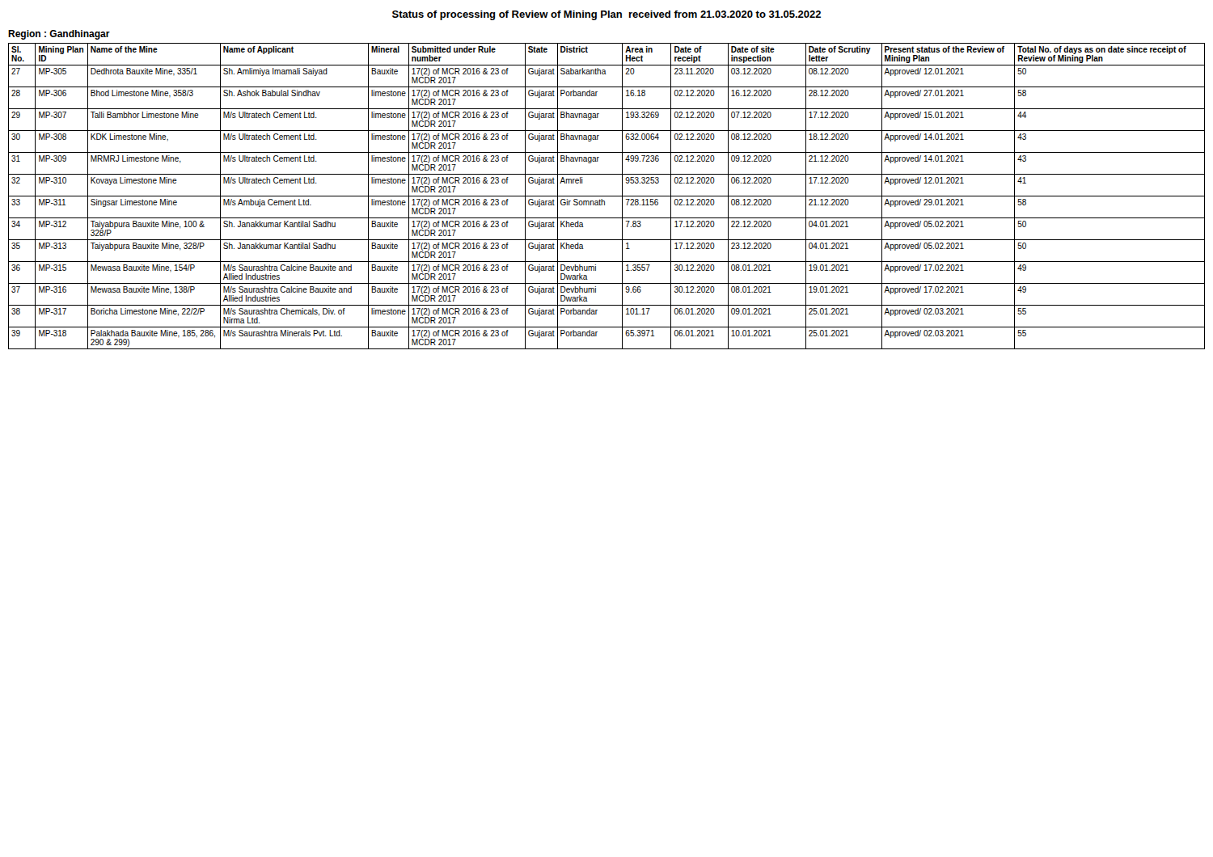Status of processing of Review of Mining Plan received from 21.03.2020 to 31.05.2022
Region : Gandhinagar
| Sl. No. | Mining Plan ID | Name of the Mine | Name of Applicant | Mineral | Submitted under Rule number | State | District | Area in Hect | Date of receipt | Date of site inspection | Date of Scrutiny letter | Present status of the Review of Mining Plan | Total No. of days as on date since receipt of Review of Mining Plan |
| --- | --- | --- | --- | --- | --- | --- | --- | --- | --- | --- | --- | --- | --- |
| 27 | MP-305 | Dedhrota Bauxite Mine, 335/1 | Sh. Amlimiya Imamali Saiyad | Bauxite | 17(2) of MCR 2016 & 23 of MCDR 2017 | Gujarat | Sabarkantha | 20 | 23.11.2020 | 03.12.2020 | 08.12.2020 | Approved/ 12.01.2021 | 50 |
| 28 | MP-306 | Bhod Limestone Mine, 358/3 | Sh. Ashok Babulal Sindhav | limestone | 17(2) of MCR 2016 & 23 of MCDR 2017 | Gujarat | Porbandar | 16.18 | 02.12.2020 | 16.12.2020 | 28.12.2020 | Approved/ 27.01.2021 | 58 |
| 29 | MP-307 | Talli Bambhor Limestone Mine | M/s Ultratech Cement Ltd. | limestone | 17(2) of MCR 2016 & 23 of MCDR 2017 | Gujarat | Bhavnagar | 193.3269 | 02.12.2020 | 07.12.2020 | 17.12.2020 | Approved/ 15.01.2021 | 44 |
| 30 | MP-308 | KDK Limestone Mine, | M/s Ultratech Cement Ltd. | limestone | 17(2) of MCR 2016 & 23 of MCDR 2017 | Gujarat | Bhavnagar | 632.0064 | 02.12.2020 | 08.12.2020 | 18.12.2020 | Approved/ 14.01.2021 | 43 |
| 31 | MP-309 | MRMRJ Limestone Mine, | M/s Ultratech Cement Ltd. | limestone | 17(2) of MCR 2016 & 23 of MCDR 2017 | Gujarat | Bhavnagar | 499.7236 | 02.12.2020 | 09.12.2020 | 21.12.2020 | Approved/ 14.01.2021 | 43 |
| 32 | MP-310 | Kovaya Limestone Mine | M/s Ultratech Cement Ltd. | limestone | 17(2) of MCR 2016 & 23 of MCDR 2017 | Gujarat | Amreli | 953.3253 | 02.12.2020 | 06.12.2020 | 17.12.2020 | Approved/ 12.01.2021 | 41 |
| 33 | MP-311 | Singsar Limestone Mine | M/s Ambuja Cement Ltd. | limestone | 17(2) of MCR 2016 & 23 of MCDR 2017 | Gujarat | Gir Somnath | 728.1156 | 02.12.2020 | 08.12.2020 | 21.12.2020 | Approved/ 29.01.2021 | 58 |
| 34 | MP-312 | Taiyabpura Bauxite Mine, 100 & 328/P | Sh. Janakkumar Kantilal Sadhu | Bauxite | 17(2) of MCR 2016 & 23 of MCDR 2017 | Gujarat | Kheda | 7.83 | 17.12.2020 | 22.12.2020 | 04.01.2021 | Approved/ 05.02.2021 | 50 |
| 35 | MP-313 | Taiyabpura Bauxite Mine, 328/P | Sh. Janakkumar Kantilal Sadhu | Bauxite | 17(2) of MCR 2016 & 23 of MCDR 2017 | Gujarat | Kheda | 1 | 17.12.2020 | 23.12.2020 | 04.01.2021 | Approved/ 05.02.2021 | 50 |
| 36 | MP-315 | Mewasa Bauxite Mine, 154/P | M/s Saurashtra Calcine Bauxite and Allied Industries | Bauxite | 17(2) of MCR 2016 & 23 of MCDR 2017 | Gujarat | Devbhumi Dwarka | 1.3557 | 30.12.2020 | 08.01.2021 | 19.01.2021 | Approved/ 17.02.2021 | 49 |
| 37 | MP-316 | Mewasa Bauxite Mine, 138/P | M/s Saurashtra Calcine Bauxite and Allied Industries | Bauxite | 17(2) of MCR 2016 & 23 of MCDR 2017 | Gujarat | Devbhumi Dwarka | 9.66 | 30.12.2020 | 08.01.2021 | 19.01.2021 | Approved/ 17.02.2021 | 49 |
| 38 | MP-317 | Boricha Limestone Mine, 22/2/P | M/s Saurashtra Chemicals, Div. of Nirma Ltd. | limestone | 17(2) of MCR 2016 & 23 of MCDR 2017 | Gujarat | Porbandar | 101.17 | 06.01.2020 | 09.01.2021 | 25.01.2021 | Approved/ 02.03.2021 | 55 |
| 39 | MP-318 | Palakhada Bauxite Mine, 185, 286, 290 & 299) | M/s Saurashtra Minerals Pvt. Ltd. | Bauxite | 17(2) of MCR 2016 & 23 of MCDR 2017 | Gujarat | Porbandar | 65.3971 | 06.01.2021 | 10.01.2021 | 25.01.2021 | Approved/ 02.03.2021 | 55 |